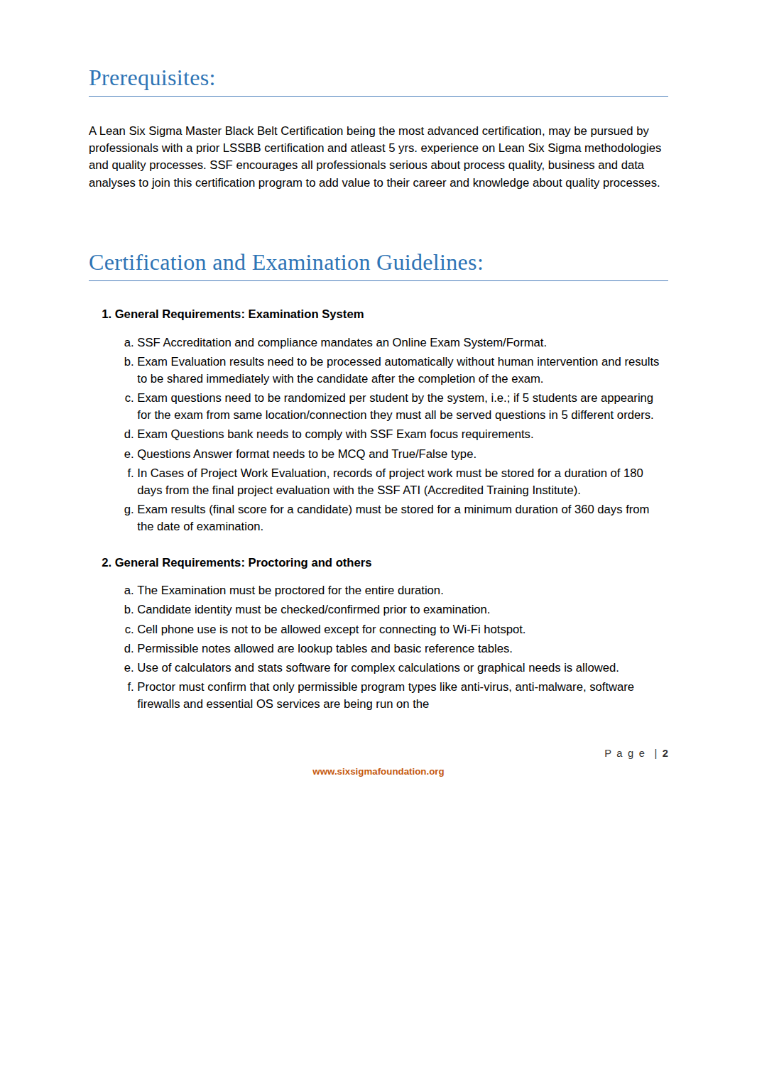Prerequisites:
A Lean Six Sigma Master Black Belt Certification being the most advanced certification, may be pursued by professionals with a prior LSSBB certification and atleast 5 yrs. experience on Lean Six Sigma methodologies and quality processes. SSF encourages all professionals serious about process quality, business and data analyses to join this certification program to add value to their career and knowledge about quality processes.
Certification and Examination Guidelines:
General Requirements: Examination System
SSF Accreditation and compliance mandates an Online Exam System/Format.
Exam Evaluation results need to be processed automatically without human intervention and results to be shared immediately with the candidate after the completion of the exam.
Exam questions need to be randomized per student by the system, i.e.; if 5 students are appearing for the exam from same location/connection they must all be served questions in 5 different orders.
Exam Questions bank needs to comply with SSF Exam focus requirements.
Questions Answer format needs to be MCQ and True/False type.
In Cases of Project Work Evaluation, records of project work must be stored for a duration of 180 days from the final project evaluation with the SSF ATI (Accredited Training Institute).
Exam results (final score for a candidate) must be stored for a minimum duration of 360 days from the date of examination.
General Requirements: Proctoring and others
The Examination must be proctored for the entire duration.
Candidate identity must be checked/confirmed prior to examination.
Cell phone use is not to be allowed except for connecting to Wi-Fi hotspot.
Permissible notes allowed are lookup tables and basic reference tables.
Use of calculators and stats software for complex calculations or graphical needs is allowed.
Proctor must confirm that only permissible program types like anti-virus, anti-malware, software firewalls and essential OS services are being run on the
P a g e | 2
www.sixsigmafoundation.org